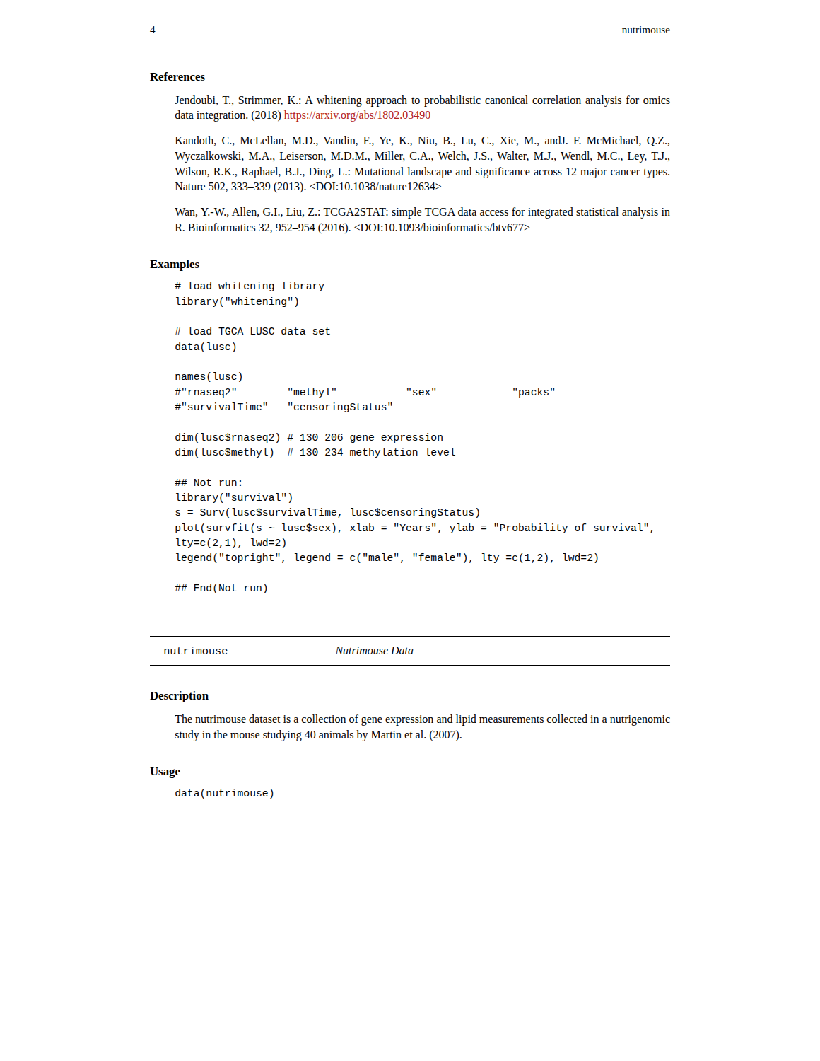4 nutrimouse
References
Jendoubi, T., Strimmer, K.: A whitening approach to probabilistic canonical correlation analysis for omics data integration. (2018) https://arxiv.org/abs/1802.03490
Kandoth, C., McLellan, M.D., Vandin, F., Ye, K., Niu, B., Lu, C., Xie, M., andJ. F. McMichael, Q.Z., Wyczalkowski, M.A., Leiserson, M.D.M., Miller, C.A., Welch, J.S., Walter, M.J., Wendl, M.C., Ley, T.J., Wilson, R.K., Raphael, B.J., Ding, L.: Mutational landscape and significance across 12 major cancer types. Nature 502, 333–339 (2013). <DOI:10.1038/nature12634>
Wan, Y.-W., Allen, G.I., Liu, Z.: TCGA2STAT: simple TCGA data access for integrated statistical analysis in R. Bioinformatics 32, 952–954 (2016). <DOI:10.1093/bioinformatics/btv677>
Examples
# load whitening library
library("whitening")

# load TGCA LUSC data set
data(lusc)

names(lusc)
#"rnaseq2"        "methyl"           "sex"            "packs"
#"survivalTime"   "censoringStatus"

dim(lusc$rnaseq2) # 130 206 gene expression
dim(lusc$methyl)  # 130 234 methylation level

## Not run: 
library("survival")
s = Surv(lusc$survivalTime, lusc$censoringStatus)
plot(survfit(s ~ lusc$sex), xlab = "Years", ylab = "Probability of survival", lty=c(2,1), lwd=2)
legend("topright", legend = c("male", "female"), lty =c(1,2), lwd=2)

## End(Not run)
nutrimouse Nutrimouse Data
Description
The nutrimouse dataset is a collection of gene expression and lipid measurements collected in a nutrigenomic study in the mouse studying 40 animals by Martin et al. (2007).
Usage
data(nutrimouse)